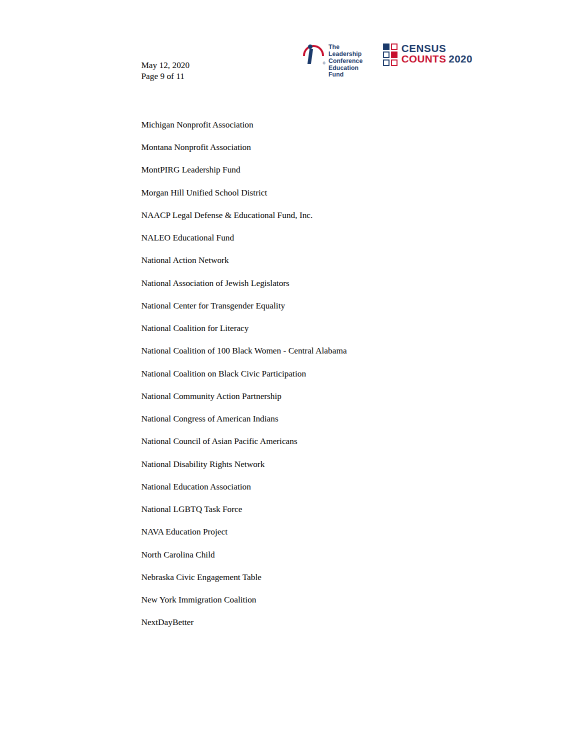May 12, 2020
Page 9 of 11
®
The Leadership
Conference
Education Fund
CENSUS
COUNTS 2020
Michigan Nonprofit Association
Montana Nonprofit Association
MontPIRG Leadership Fund
Morgan Hill Unified School District
NAACP Legal Defense & Educational Fund, Inc.
NALEO Educational Fund
National Action Network
National Association of Jewish Legislators
National Center for Transgender Equality
National Coalition for Literacy
National Coalition of 100 Black Women - Central Alabama
National Coalition on Black Civic Participation
National Community Action Partnership
National Congress of American Indians
National Council of Asian Pacific Americans
National Disability Rights Network
National Education Association
National LGBTQ Task Force
NAVA Education Project
North Carolina Child
Nebraska Civic Engagement Table
New York Immigration Coalition
NextDayBetter